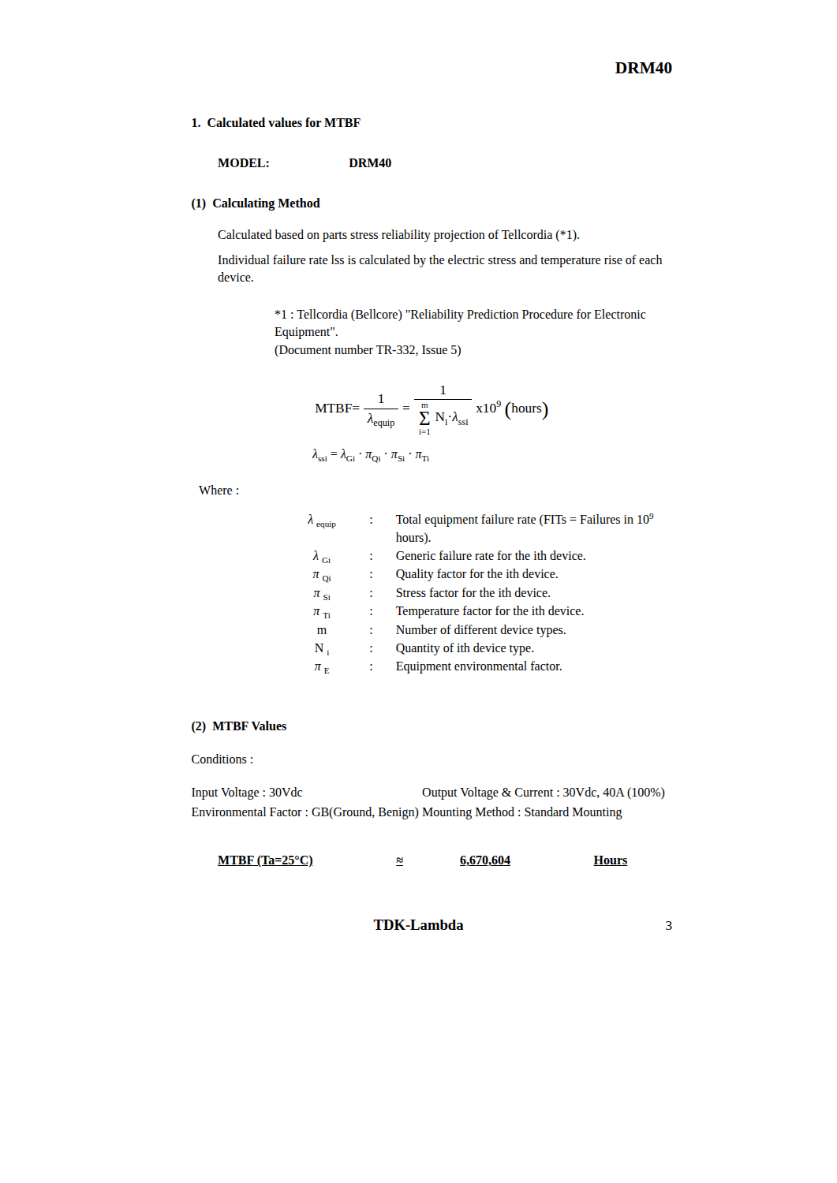DRM40
1. Calculated values for MTBF
MODEL: DRM40
(1) Calculating Method
Calculated based on parts stress reliability projection of Tellcordia (*1).
Individual failure rate lss is calculated by the electric stress and temperature rise of each device.
*1 : Tellcordia (Bellcore) "Reliability Prediction Procedure for Electronic Equipment".
(Document number TR-332, Issue 5)
MTBF= 1 λequip = 1 m Σ i=1 Ni·λssi x109 (hours)
λssi = λGi · πQi · πSi · πTi
Where :
| λ equip | : | Total equipment failure rate (FITs = Failures in 10 9 hours). |
| λ Gi | : | Generic failure rate for the ith device. |
| π Qi | : | Quality factor for the ith device. |
| π Si | : | Stress factor for the ith device. |
| π Ti | : | Temperature factor for the ith device. |
| m | : | Number of different device types. |
| N i | : | Quantity of ith device type. |
| π E | : | Equipment environmental factor. |
(2) MTBF Values
Conditions :
| Input Voltage : 30Vdc | Output Voltage & Current : 30Vdc, 40A (100%) |
| Environmental Factor : GB(Ground, Benign) | Mounting Method : Standard Mounting |
MTBF (Ta=25°C) ≈ 6,670,604 Hours
TDK-Lambda 3